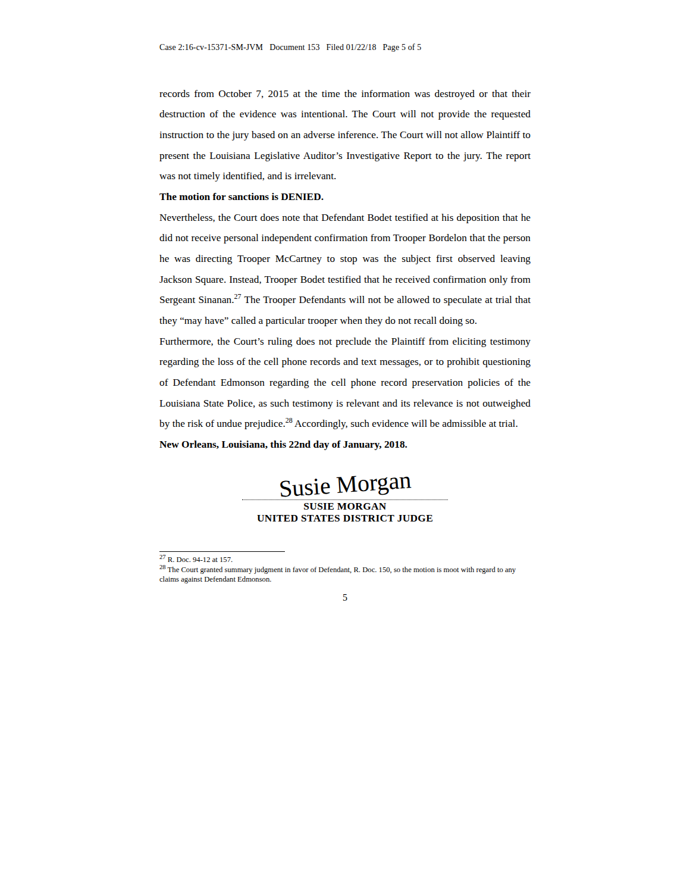Case 2:16-cv-15371-SM-JVM Document 153 Filed 01/22/18 Page 5 of 5
records from October 7, 2015 at the time the information was destroyed or that their destruction of the evidence was intentional. The Court will not provide the requested instruction to the jury based on an adverse inference. The Court will not allow Plaintiff to present the Louisiana Legislative Auditor’s Investigative Report to the jury. The report was not timely identified, and is irrelevant.
The motion for sanctions is DENIED.
Nevertheless, the Court does note that Defendant Bodet testified at his deposition that he did not receive personal independent confirmation from Trooper Bordelon that the person he was directing Trooper McCartney to stop was the subject first observed leaving Jackson Square. Instead, Trooper Bodet testified that he received confirmation only from Sergeant Sinanan.27 The Trooper Defendants will not be allowed to speculate at trial that they “may have” called a particular trooper when they do not recall doing so.
Furthermore, the Court’s ruling does not preclude the Plaintiff from eliciting testimony regarding the loss of the cell phone records and text messages, or to prohibit questioning of Defendant Edmonson regarding the cell phone record preservation policies of the Louisiana State Police, as such testimony is relevant and its relevance is not outweighed by the risk of undue prejudice.28 Accordingly, such evidence will be admissible at trial.
New Orleans, Louisiana, this 22nd day of January, 2018.
Susie Morgan
SUSIE MORGAN
UNITED STATES DISTRICT JUDGE
27 R. Doc. 94-12 at 157.
28 The Court granted summary judgment in favor of Defendant, R. Doc. 150, so the motion is moot with regard to any claims against Defendant Edmonson.
5